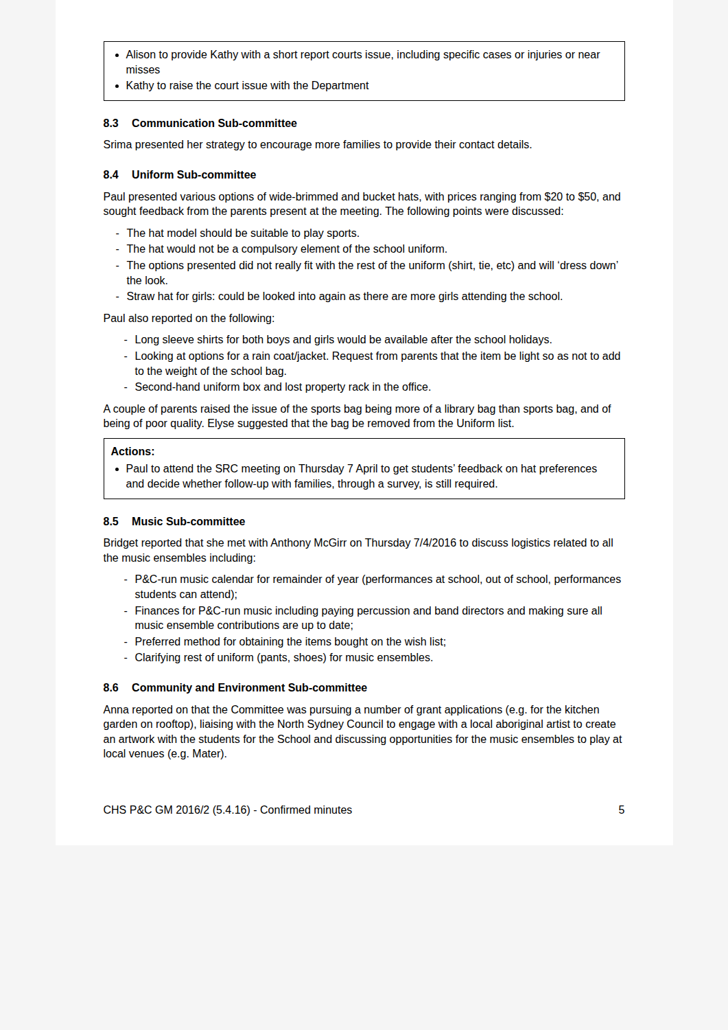Alison to provide Kathy with a short report courts issue, including specific cases or injuries or near misses
Kathy to raise the court issue with the Department
8.3 Communication Sub-committee
Srima presented her strategy to encourage more families to provide their contact details.
8.4 Uniform Sub-committee
Paul presented various options of wide-brimmed and bucket hats, with prices ranging from $20 to $50, and sought feedback from the parents present at the meeting. The following points were discussed:
The hat model should be suitable to play sports.
The hat would not be a compulsory element of the school uniform.
The options presented did not really fit with the rest of the uniform (shirt, tie, etc) and will ‘dress down’ the look.
Straw hat for girls: could be looked into again as there are more girls attending the school.
Paul also reported on the following:
Long sleeve shirts for both boys and girls would be available after the school holidays.
Looking at options for a rain coat/jacket. Request from parents that the item be light so as not to add to the weight of the school bag.
Second-hand uniform box and lost property rack in the office.
A couple of parents raised the issue of the sports bag being more of a library bag than sports bag, and of being of poor quality. Elyse suggested that the bag be removed from the Uniform list.
Actions:
Paul to attend the SRC meeting on Thursday 7 April to get students’ feedback on hat preferences and decide whether follow-up with families, through a survey, is still required.
8.5 Music Sub-committee
Bridget reported that she met with Anthony McGirr on Thursday 7/4/2016 to discuss logistics related to all the music ensembles including:
P&C-run music calendar for remainder of year (performances at school, out of school, performances students can attend);
Finances for P&C-run music including paying percussion and band directors and making sure all music ensemble contributions are up to date;
Preferred method for obtaining the items bought on the wish list;
Clarifying rest of uniform (pants, shoes) for music ensembles.
8.6 Community and Environment Sub-committee
Anna reported on that the Committee was pursuing a number of grant applications (e.g. for the kitchen garden on rooftop), liaising with the North Sydney Council to engage with a local aboriginal artist to create an artwork with the students for the School and discussing opportunities for the music ensembles to play at local venues (e.g. Mater).
CHS P&C GM 2016/2 (5.4.16) - Confirmed minutes 5